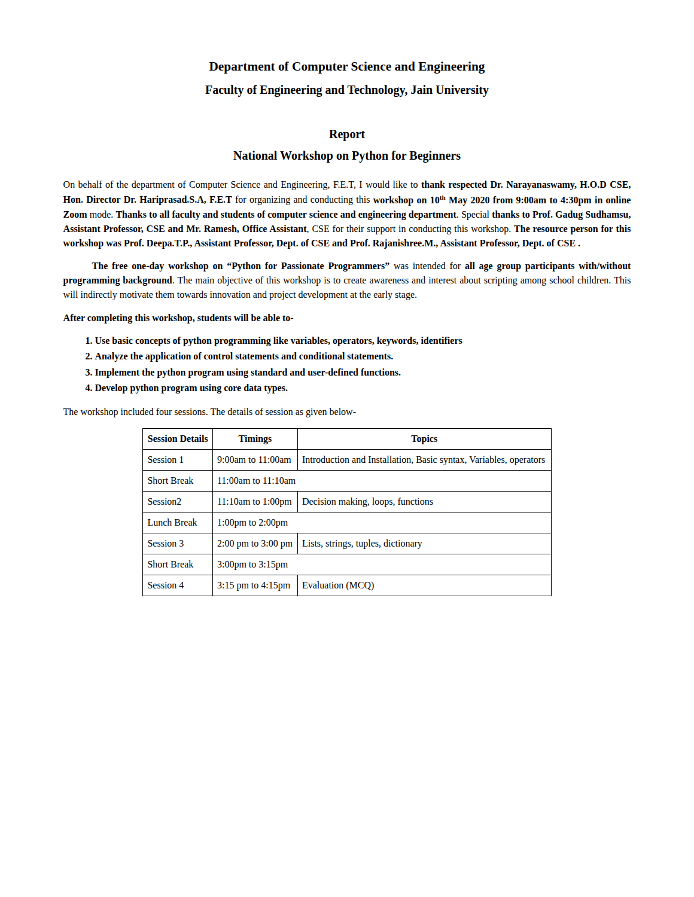Department of Computer Science and Engineering
Faculty of Engineering and Technology, Jain University
Report
National Workshop on Python for Beginners
On behalf of the department of Computer Science and Engineering, F.E.T, I would like to thank respected Dr. Narayanaswamy, H.O.D CSE, Hon. Director Dr. Hariprasad.S.A, F.E.T for organizing and conducting this workshop on 10th May 2020 from 9:00am to 4:30pm in online Zoom mode. Thanks to all faculty and students of computer science and engineering department. Special thanks to Prof. Gadug Sudhamsu, Assistant Professor, CSE and Mr. Ramesh, Office Assistant, CSE for their support in conducting this workshop. The resource person for this workshop was Prof. Deepa.T.P., Assistant Professor, Dept. of CSE and Prof. Rajanishree.M., Assistant Professor, Dept. of CSE .
The free one-day workshop on “Python for Passionate Programmers” was intended for all age group participants with/without programming background. The main objective of this workshop is to create awareness and interest about scripting among school children. This will indirectly motivate them towards innovation and project development at the early stage.
After completing this workshop, students will be able to-
Use basic concepts of python programming like variables, operators, keywords, identifiers
Analyze the application of control statements and conditional statements.
Implement the python program using standard and user-defined functions.
Develop python program using core data types.
The workshop included four sessions. The details of session as given below-
| Session Details | Timings | Topics |
| --- | --- | --- |
| Session 1 | 9:00am to 11:00am | Introduction and Installation, Basic syntax, Variables, operators |
| Short Break | 11:00am to 11:10am |
| Session2 | 11:10am to 1:00pm | Decision making, loops, functions |
| Lunch Break | 1:00pm to 2:00pm |
| Session 3 | 2:00 pm to 3:00 pm | Lists, strings, tuples, dictionary |
| Short Break | 3:00pm to 3:15pm |
| Session 4 | 3:15 pm to 4:15pm | Evaluation (MCQ) |